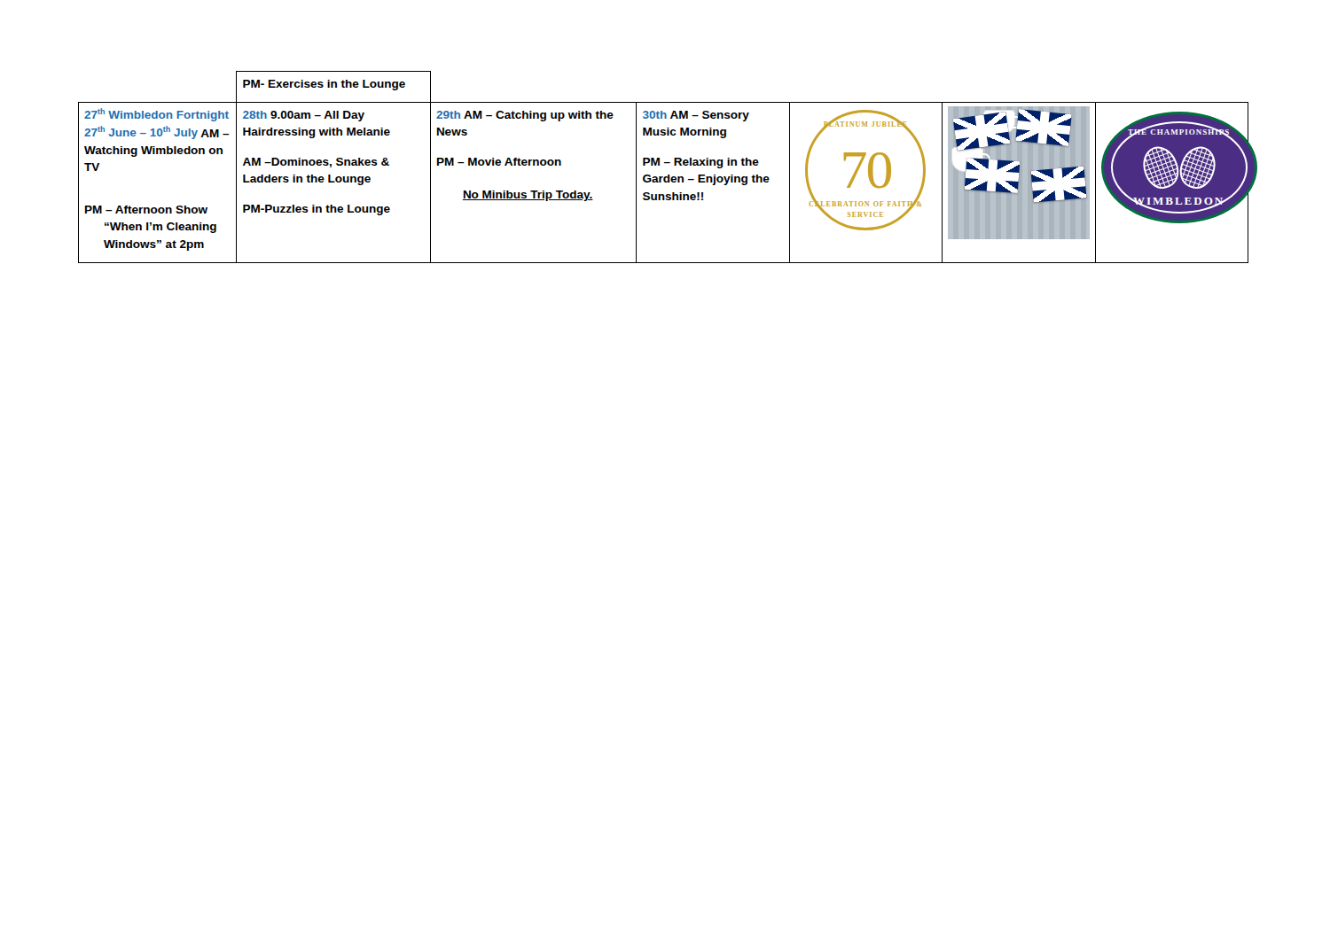| | PM- Exercises in the Lounge | | | | | |
| 27 th Wimbledon Fortnight 27 th June – 10 th July AM – Watching Wimbledon on TV PM – Afternoon Show “When I’m Cleaning Windows” at 2pm | 28th 9.00am – All Day Hairdressing with Melanie AM –Dominoes, Snakes & Ladders in the Lounge PM-Puzzles in the Lounge | 29th AM – Catching up with the News PM – Movie Afternoon No Minibus Trip Today. | 30th AM – Sensory Music Morning PM – Relaxing in the Garden – Enjoying the Sunshine!! | PLATINUM JUBILEE 70 CELEBRATION OF FAITH & SERVICE | | THE CHAMPIONSHIPS WIMBLEDON |